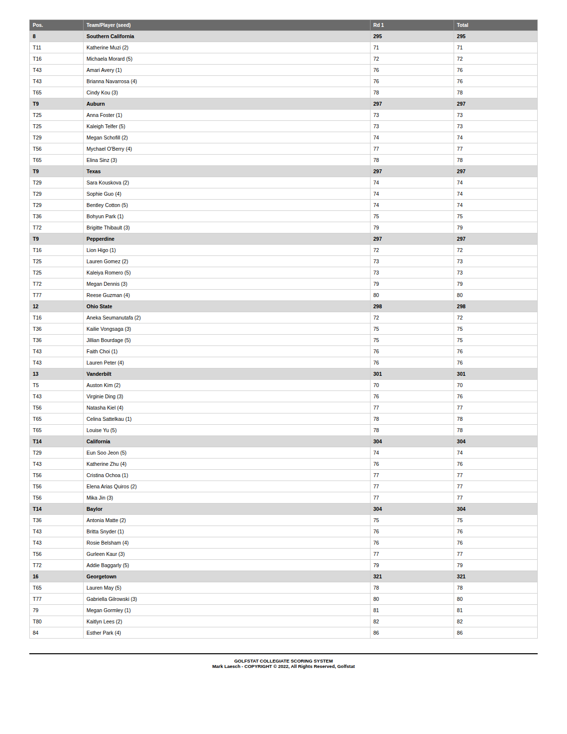| Pos. | Team/Player (seed) | Rd 1 | Total |
| --- | --- | --- | --- |
| 8 | Southern California | 295 | 295 |
| T11 | Katherine Muzi (2) | 71 | 71 |
| T16 | Michaela Morard (5) | 72 | 72 |
| T43 | Amari Avery (1) | 76 | 76 |
| T43 | Brianna Navarrosa (4) | 76 | 76 |
| T65 | Cindy Kou (3) | 78 | 78 |
| T9 | Auburn | 297 | 297 |
| T25 | Anna Foster (1) | 73 | 73 |
| T25 | Kaleigh Telfer (5) | 73 | 73 |
| T29 | Megan Schofill (2) | 74 | 74 |
| T56 | Mychael O'Berry (4) | 77 | 77 |
| T65 | Elina Sinz (3) | 78 | 78 |
| T9 | Texas | 297 | 297 |
| T29 | Sara Kouskova (2) | 74 | 74 |
| T29 | Sophie Guo (4) | 74 | 74 |
| T29 | Bentley Cotton (5) | 74 | 74 |
| T36 | Bohyun Park (1) | 75 | 75 |
| T72 | Brigitte Thibault (3) | 79 | 79 |
| T9 | Pepperdine | 297 | 297 |
| T16 | Lion Higo (1) | 72 | 72 |
| T25 | Lauren Gomez (2) | 73 | 73 |
| T25 | Kaleiya Romero (5) | 73 | 73 |
| T72 | Megan Dennis (3) | 79 | 79 |
| T77 | Reese Guzman (4) | 80 | 80 |
| 12 | Ohio State | 298 | 298 |
| T16 | Aneka Seumanutafa (2) | 72 | 72 |
| T36 | Kailie Vongsaga (3) | 75 | 75 |
| T36 | Jillian Bourdage (5) | 75 | 75 |
| T43 | Faith Choi (1) | 76 | 76 |
| T43 | Lauren Peter (4) | 76 | 76 |
| 13 | Vanderbilt | 301 | 301 |
| T5 | Auston Kim (2) | 70 | 70 |
| T43 | Virginie Ding (3) | 76 | 76 |
| T56 | Natasha Kiel (4) | 77 | 77 |
| T65 | Celina Sattelkau (1) | 78 | 78 |
| T65 | Louise Yu (5) | 78 | 78 |
| T14 | California | 304 | 304 |
| T29 | Eun Soo Jeon (5) | 74 | 74 |
| T43 | Katherine Zhu (4) | 76 | 76 |
| T56 | Cristina Ochoa (1) | 77 | 77 |
| T56 | Elena Arias Quiros (2) | 77 | 77 |
| T56 | Mika Jin (3) | 77 | 77 |
| T14 | Baylor | 304 | 304 |
| T36 | Antonia Matte (2) | 75 | 75 |
| T43 | Britta Snyder (1) | 76 | 76 |
| T43 | Rosie Belsham (4) | 76 | 76 |
| T56 | Gurleen Kaur (3) | 77 | 77 |
| T72 | Addie Baggarly (5) | 79 | 79 |
| 16 | Georgetown | 321 | 321 |
| T65 | Lauren May (5) | 78 | 78 |
| T77 | Gabriella Gilrowski (3) | 80 | 80 |
| 79 | Megan Gormley (1) | 81 | 81 |
| T80 | Kaitlyn Lees (2) | 82 | 82 |
| 84 | Esther Park (4) | 86 | 86 |
GOLFSTAT COLLEGIATE SCORING SYSTEM
Mark Laesch - COPYRIGHT © 2022, All Rights Reserved, Golfstat